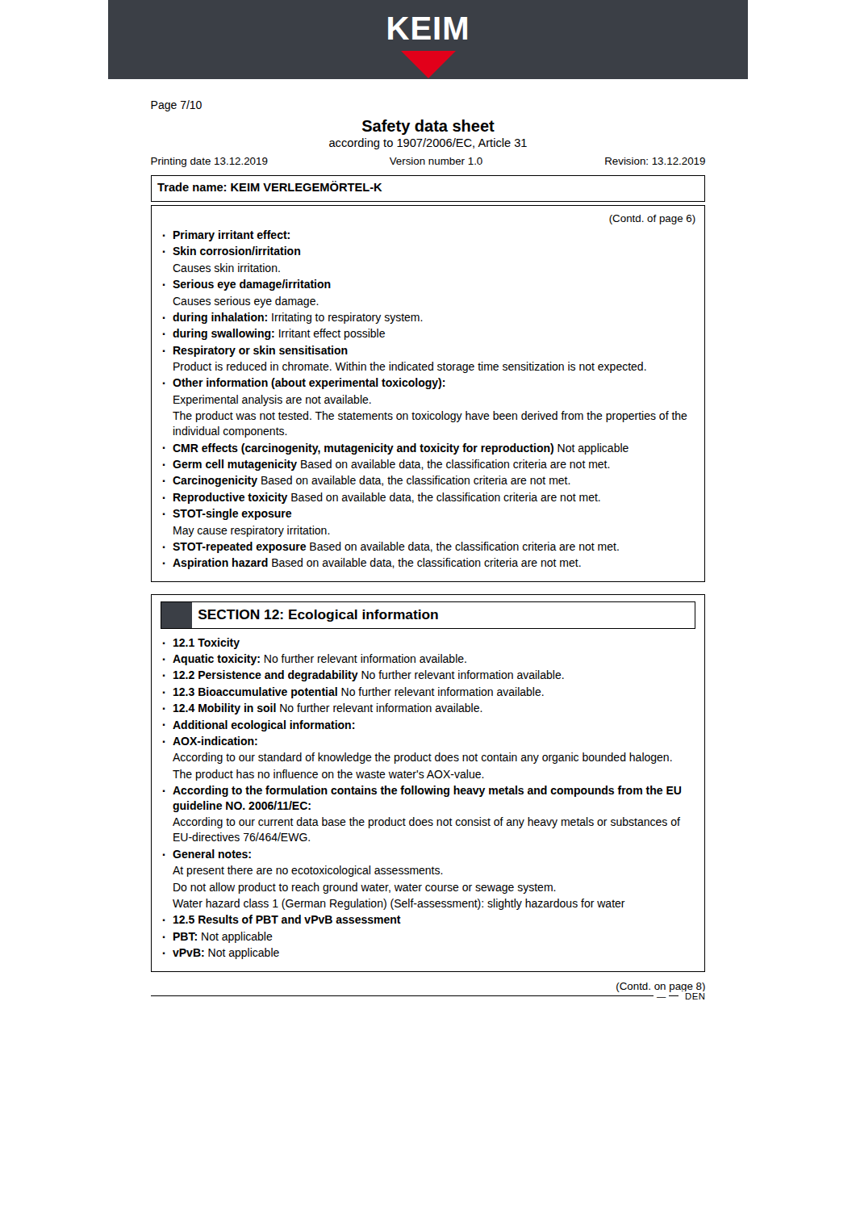KEIM
Page 7/10
Safety data sheet
according to 1907/2006/EC, Article 31
Printing date 13.12.2019
Version number 1.0
Revision: 13.12.2019
Trade name: KEIM VERLEGEMÖRTEL-K
(Contd. of page 6)
Primary irritant effect:
Skin corrosion/irritation
Causes skin irritation.
Serious eye damage/irritation
Causes serious eye damage.
during inhalation: Irritating to respiratory system.
during swallowing: Irritant effect possible
Respiratory or skin sensitisation
Product is reduced in chromate. Within the indicated storage time sensitization is not expected.
Other information (about experimental toxicology):
Experimental analysis are not available.
The product was not tested. The statements on toxicology have been derived from the properties of the individual components.
CMR effects (carcinogenity, mutagenicity and toxicity for reproduction) Not applicable
Germ cell mutagenicity Based on available data, the classification criteria are not met.
Carcinogenicity Based on available data, the classification criteria are not met.
Reproductive toxicity Based on available data, the classification criteria are not met.
STOT-single exposure
May cause respiratory irritation.
STOT-repeated exposure Based on available data, the classification criteria are not met.
Aspiration hazard Based on available data, the classification criteria are not met.
SECTION 12: Ecological information
12.1 Toxicity
Aquatic toxicity: No further relevant information available.
12.2 Persistence and degradability No further relevant information available.
12.3 Bioaccumulative potential No further relevant information available.
12.4 Mobility in soil No further relevant information available.
Additional ecological information:
AOX-indication:
According to our standard of knowledge the product does not contain any organic bounded halogen.
The product has no influence on the waste water's AOX-value.
According to the formulation contains the following heavy metals and compounds from the EU guideline NO. 2006/11/EC:
According to our current data base the product does not consist of any heavy metals or substances of EU-directives 76/464/EWG.
General notes:
At present there are no ecotoxicological assessments.
Do not allow product to reach ground water, water course or sewage system.
Water hazard class 1 (German Regulation) (Self-assessment): slightly hazardous for water
12.5 Results of PBT and vPvB assessment
PBT: Not applicable
vPvB: Not applicable
(Contd. on page 8)
DEN —